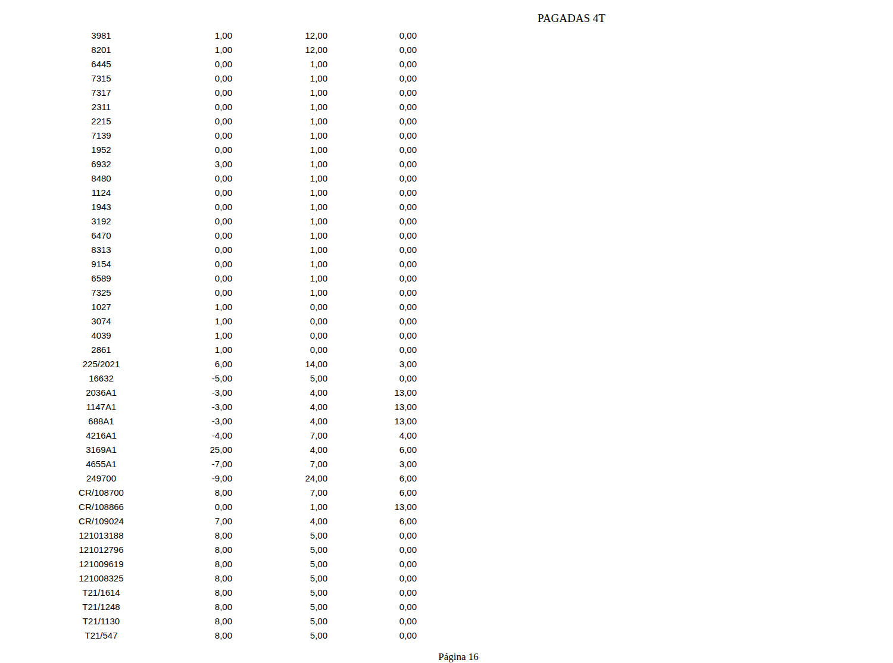PAGADAS 4T
| 3981 | 1,00 | 12,00 | 0,00 |
| 8201 | 1,00 | 12,00 | 0,00 |
| 6445 | 0,00 | 1,00 | 0,00 |
| 7315 | 0,00 | 1,00 | 0,00 |
| 7317 | 0,00 | 1,00 | 0,00 |
| 2311 | 0,00 | 1,00 | 0,00 |
| 2215 | 0,00 | 1,00 | 0,00 |
| 7139 | 0,00 | 1,00 | 0,00 |
| 1952 | 0,00 | 1,00 | 0,00 |
| 6932 | 3,00 | 1,00 | 0,00 |
| 8480 | 0,00 | 1,00 | 0,00 |
| 1124 | 0,00 | 1,00 | 0,00 |
| 1943 | 0,00 | 1,00 | 0,00 |
| 3192 | 0,00 | 1,00 | 0,00 |
| 6470 | 0,00 | 1,00 | 0,00 |
| 8313 | 0,00 | 1,00 | 0,00 |
| 9154 | 0,00 | 1,00 | 0,00 |
| 6589 | 0,00 | 1,00 | 0,00 |
| 7325 | 0,00 | 1,00 | 0,00 |
| 1027 | 1,00 | 0,00 | 0,00 |
| 3074 | 1,00 | 0,00 | 0,00 |
| 4039 | 1,00 | 0,00 | 0,00 |
| 2861 | 1,00 | 0,00 | 0,00 |
| 225/2021 | 6,00 | 14,00 | 3,00 |
| 16632 | -5,00 | 5,00 | 0,00 |
| 2036A1 | -3,00 | 4,00 | 13,00 |
| 1147A1 | -3,00 | 4,00 | 13,00 |
| 688A1 | -3,00 | 4,00 | 13,00 |
| 4216A1 | -4,00 | 7,00 | 4,00 |
| 3169A1 | 25,00 | 4,00 | 6,00 |
| 4655A1 | -7,00 | 7,00 | 3,00 |
| 249700 | -9,00 | 24,00 | 6,00 |
| CR/108700 | 8,00 | 7,00 | 6,00 |
| CR/108866 | 0,00 | 1,00 | 13,00 |
| CR/109024 | 7,00 | 4,00 | 6,00 |
| 121013188 | 8,00 | 5,00 | 0,00 |
| 121012796 | 8,00 | 5,00 | 0,00 |
| 121009619 | 8,00 | 5,00 | 0,00 |
| 121008325 | 8,00 | 5,00 | 0,00 |
| T21/1614 | 8,00 | 5,00 | 0,00 |
| T21/1248 | 8,00 | 5,00 | 0,00 |
| T21/1130 | 8,00 | 5,00 | 0,00 |
| T21/547 | 8,00 | 5,00 | 0,00 |
Página 16